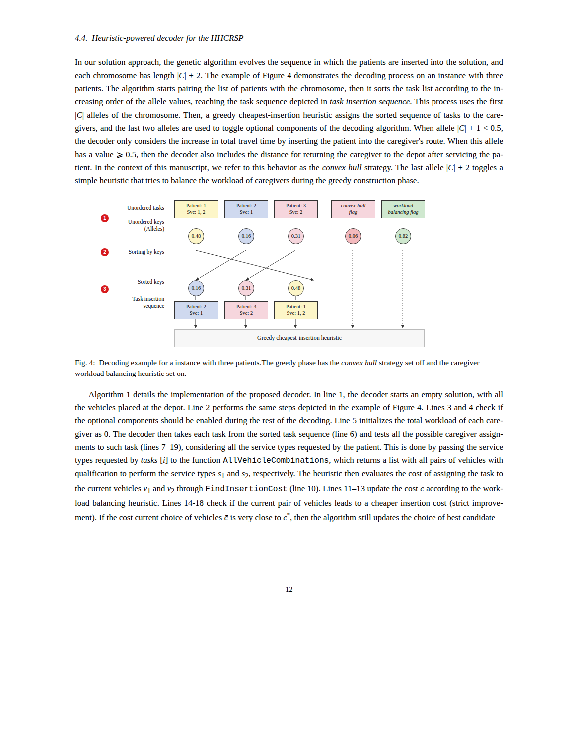4.4. Heuristic-powered decoder for the HHCRSP
In our solution approach, the genetic algorithm evolves the sequence in which the patients are inserted into the solution, and each chromosome has length |C| + 2. The example of Figure 4 demonstrates the decoding process on an instance with three patients. The algorithm starts pairing the list of patients with the chromosome, then it sorts the task list according to the increasing order of the allele values, reaching the task sequence depicted in task insertion sequence. This process uses the first |C| alleles of the chromosome. Then, a greedy cheapest-insertion heuristic assigns the sorted sequence of tasks to the caregivers, and the last two alleles are used to toggle optional components of the decoding algorithm. When allele |C| + 1 < 0.5, the decoder only considers the increase in total travel time by inserting the patient into the caregiver's route. When this allele has a value ⩾ 0.5, then the decoder also includes the distance for returning the caregiver to the depot after servicing the patient. In the context of this manuscript, we refer to this behavior as the convex hull strategy. The last allele |C| + 2 toggles a simple heuristic that tries to balance the workload of caregivers during the greedy construction phase.
Unordered tasks
1
Unordered keys
(Alleles)
2
Sorting by keys
3
Sorted keys
Task insertion
sequence
Patient: 1
Svc: 1, 2
Patient: 2
Svc: 1
Patient: 3
Svc: 2
convex-hull
flag
workload
balancing flag
0.48
0.16
0.31
0.06
0.82
0.16
0.31
0.48
Patient: 2
Svc: 1
Patient: 3
Svc: 2
Patient: 1
Svc: 1, 2
Greedy cheapest-insertion heuristic
Fig. 4: Decoding example for a instance with three patients.The greedy phase has the convex hull strategy set off and the caregiver workload balancing heuristic set on.
Algorithm 1 details the implementation of the proposed decoder. In line 1, the decoder starts an empty solution, with all the vehicles placed at the depot. Line 2 performs the same steps depicted in the example of Figure 4. Lines 3 and 4 check if the optional components should be enabled during the rest of the decoding. Line 5 initializes the total workload of each caregiver as 0. The decoder then takes each task from the sorted task sequence (line 6) and tests all the possible caregiver assignments to such task (lines 7–19), considering all the service types requested by the patient. This is done by passing the service types requested by tasks [i] to the function AllVehicleCombinations, which returns a list with all pairs of vehicles with qualification to perform the service types s1 and s2, respectively. The heuristic then evaluates the cost of assigning the task to the current vehicles v1 and v2 through FindInsertionCost (line 10). Lines 11–13 update the cost c̄ according to the workload balancing heuristic. Lines 14-18 check if the current pair of vehicles leads to a cheaper insertion cost (strict improvement). If the cost current choice of vehicles c̄ is very close to c*, then the algorithm still updates the choice of best candidate
12